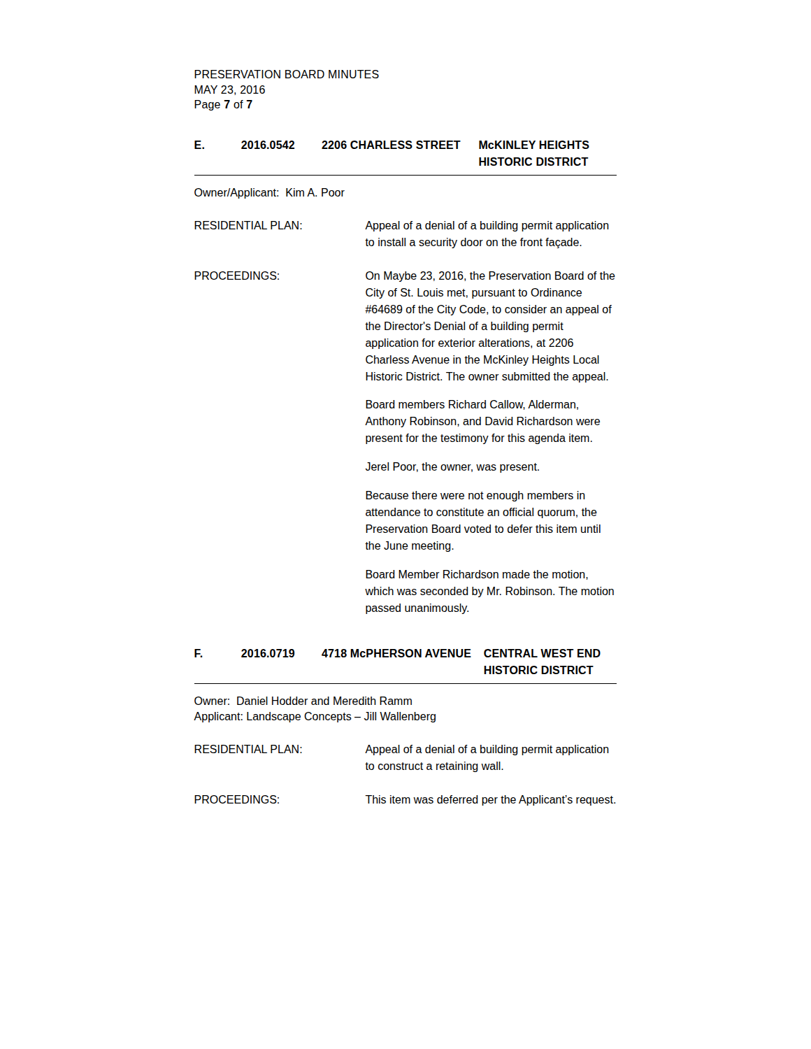PRESERVATION BOARD MINUTES
MAY 23, 2016
Page 7 of 7
E. 2016.0542 2206 CHARLESS STREET McKINLEY HEIGHTS HISTORIC DISTRICT
Owner/Applicant: Kim A. Poor
RESIDENTIAL PLAN:
Appeal of a denial of a building permit application to install a security door on the front façade.
PROCEEDINGS:
On Maybe 23, 2016, the Preservation Board of the City of St. Louis met, pursuant to Ordinance #64689 of the City Code, to consider an appeal of the Director's Denial of a building permit application for exterior alterations, at 2206 Charless Avenue in the McKinley Heights Local Historic District. The owner submitted the appeal.
Board members Richard Callow, Alderman, Anthony Robinson, and David Richardson were present for the testimony for this agenda item.
Jerel Poor, the owner, was present.
Because there were not enough members in attendance to constitute an official quorum, the Preservation Board voted to defer this item until the June meeting.
Board Member Richardson made the motion, which was seconded by Mr. Robinson. The motion passed unanimously.
F. 2016.0719 4718 McPHERSON AVENUE CENTRAL WEST END HISTORIC DISTRICT
Owner: Daniel Hodder and Meredith Ramm
Applicant: Landscape Concepts – Jill Wallenberg
RESIDENTIAL PLAN:
Appeal of a denial of a building permit application to construct a retaining wall.
PROCEEDINGS:
This item was deferred per the Applicant’s request.